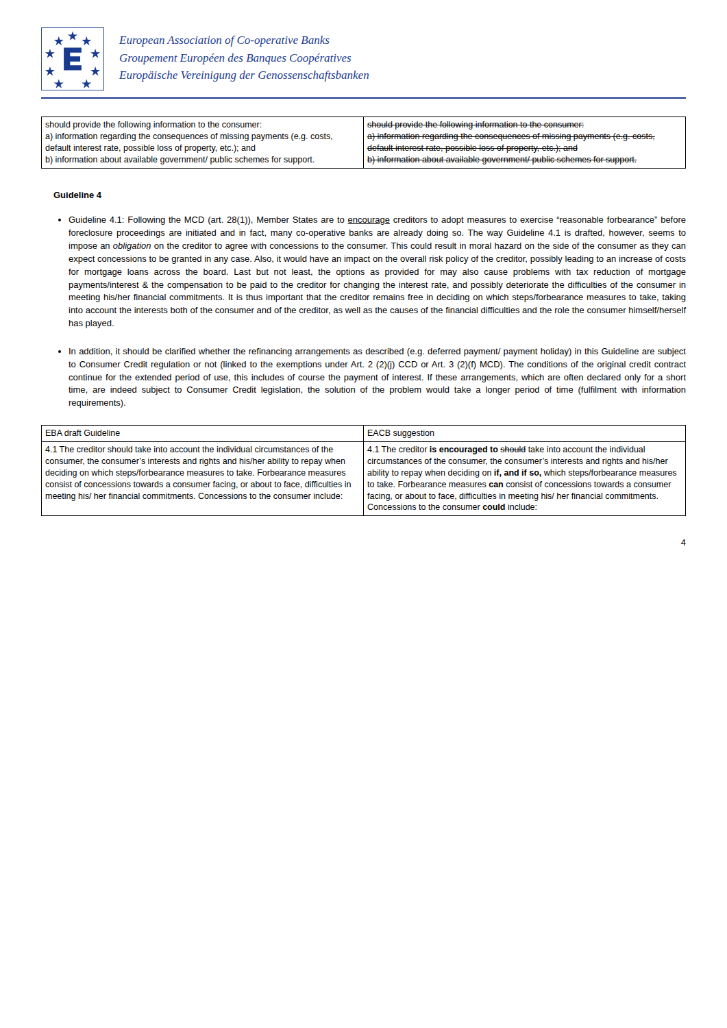European Association of Co-operative Banks
Groupement Européen des Banques Coopératives
Europäische Vereinigung der Genossenschaftsbanken
| should provide the following information to the consumer: a) information regarding the consequences of missing payments (e.g. costs, default interest rate, possible loss of property, etc.); and b) information about available government/ public schemes for support. | should provide the following information to the consumer: a) information regarding the consequences of missing payments (e.g. costs, default interest rate, possible loss of property, etc.); and b) information about available government/ public schemes for support. |
Guideline 4
Guideline 4.1: Following the MCD (art. 28(1)), Member States are to encourage creditors to adopt measures to exercise “reasonable forbearance” before foreclosure proceedings are initiated and in fact, many co-operative banks are already doing so. The way Guideline 4.1 is drafted, however, seems to impose an obligation on the creditor to agree with concessions to the consumer. This could result in moral hazard on the side of the consumer as they can expect concessions to be granted in any case. Also, it would have an impact on the overall risk policy of the creditor, possibly leading to an increase of costs for mortgage loans across the board. Last but not least, the options as provided for may also cause problems with tax reduction of mortgage payments/interest & the compensation to be paid to the creditor for changing the interest rate, and possibly deteriorate the difficulties of the consumer in meeting his/her financial commitments. It is thus important that the creditor remains free in deciding on which steps/forbearance measures to take, taking into account the interests both of the consumer and of the creditor, as well as the causes of the financial difficulties and the role the consumer himself/herself has played.
In addition, it should be clarified whether the refinancing arrangements as described (e.g. deferred payment/ payment holiday) in this Guideline are subject to Consumer Credit regulation or not (linked to the exemptions under Art. 2 (2)(j) CCD or Art. 3 (2)(f) MCD). The conditions of the original credit contract continue for the extended period of use, this includes of course the payment of interest. If these arrangements, which are often declared only for a short time, are indeed subject to Consumer Credit legislation, the solution of the problem would take a longer period of time (fulfilment with information requirements).
| EBA draft Guideline | EACB suggestion |
| 4.1 The creditor should take into account the individual circumstances of the consumer, the consumer’s interests and rights and his/her ability to repay when deciding on which steps/forbearance measures to take. Forbearance measures consist of concessions towards a consumer facing, or about to face, difficulties in meeting his/ her financial commitments. Concessions to the consumer include: | 4.1 The creditor is encouraged to should take into account the individual circumstances of the consumer, the consumer’s interests and rights and his/her ability to repay when deciding on if, and if so, which steps/forbearance measures to take. Forbearance measures can consist of concessions towards a consumer facing, or about to face, difficulties in meeting his/ her financial commitments. Concessions to the consumer could include: |
4